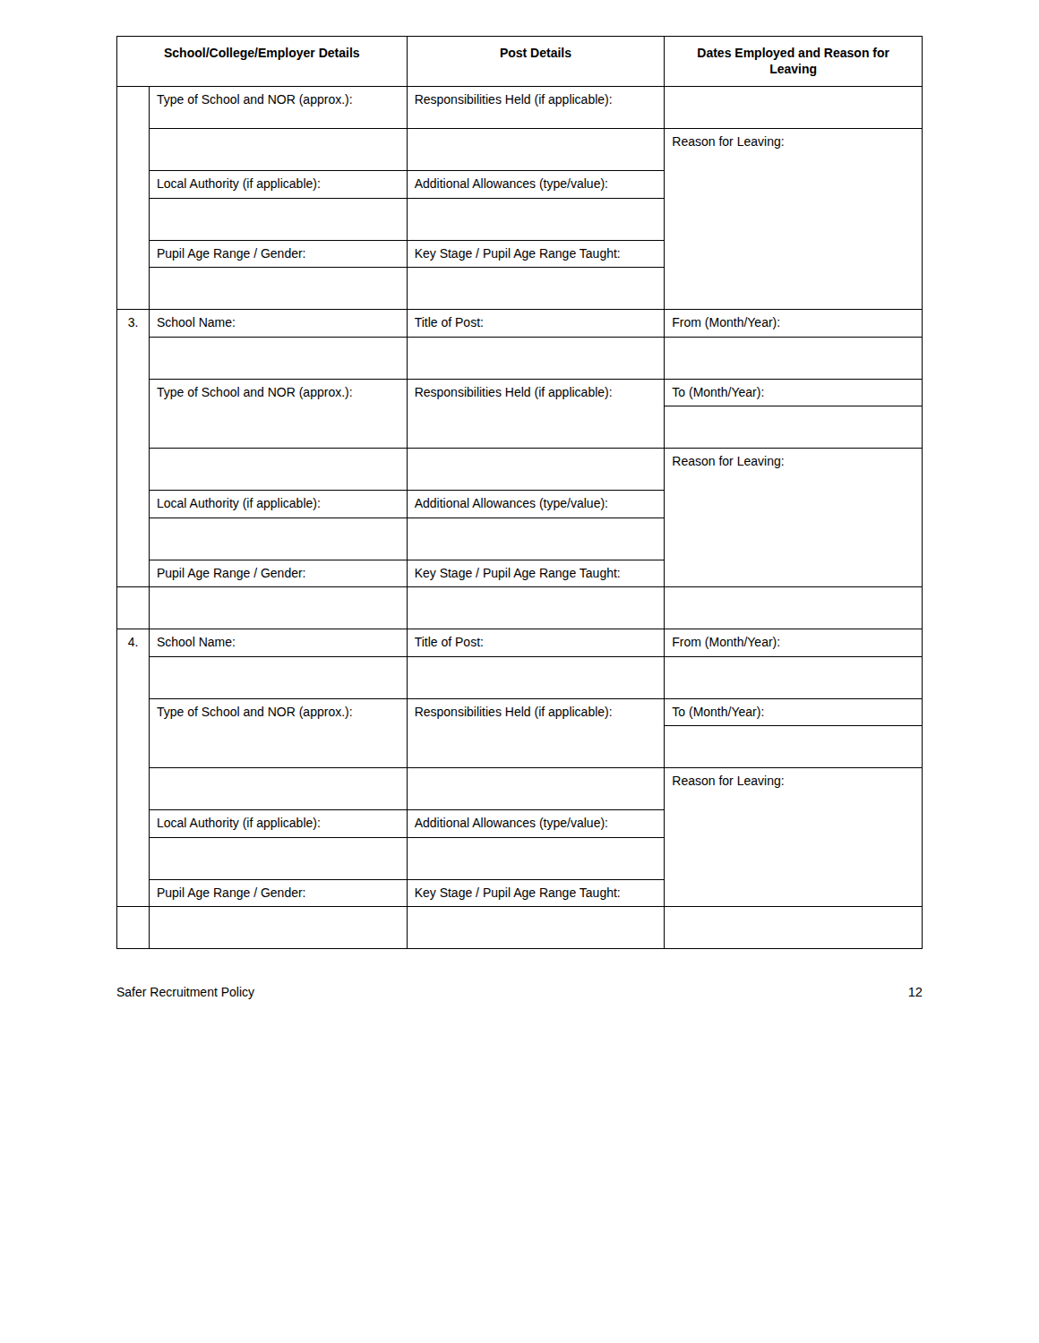| School/College/Employer Details | Post Details | Dates Employed and Reason for Leaving |
| --- | --- | --- |
| | Type of School and NOR (approx.): | Responsibilities Held (if applicable): | |
| | | Reason for Leaving: |
| Local Authority (if applicable): | Additional Allowances (type/value): |
| Pupil Age Range / Gender: | Key Stage / Pupil Age Range Taught: |
| 3. | School Name: | Title of Post: | From (Month/Year): |
| Type of School and NOR (approx.): | Responsibilities Held (if applicable): | To (Month/Year): |
| | | Reason for Leaving: |
| Local Authority (if applicable): | Additional Allowances (type/value): |
| Pupil Age Range / Gender: | Key Stage / Pupil Age Range Taught: |
| 4. | School Name: | Title of Post: | From (Month/Year): |
| Type of School and NOR (approx.): | Responsibilities Held (if applicable): | To (Month/Year): |
| | | Reason for Leaving: |
| Local Authority (if applicable): | Additional Allowances (type/value): |
| Pupil Age Range / Gender: | Key Stage / Pupil Age Range Taught: |
Safer Recruitment Policy
12